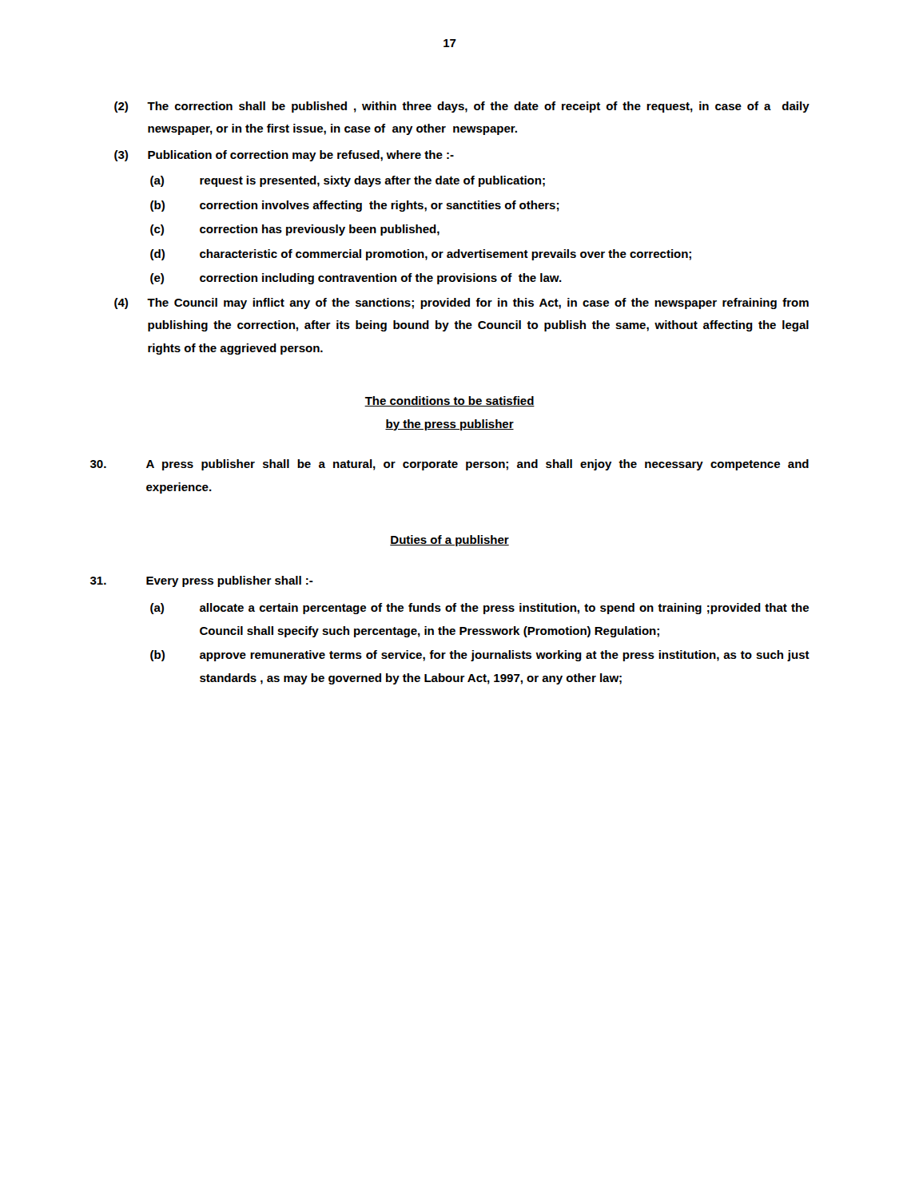17
(2)
The correction shall be published , within three days, of the date of receipt of the request, in case of a daily newspaper, or in the first issue, in case of any other newspaper.
(3)
Publication of correction may be refused, where the :-
(a)
request is presented, sixty days after the date of publication;
(b)
correction involves affecting the rights, or sanctities of others;
(c)
correction has previously been published,
(d)
characteristic of commercial promotion, or advertisement prevails over the correction;
(e)
correction including contravention of the provisions of the law.
(4)
The Council may inflict any of the sanctions; provided for in this Act, in case of the newspaper refraining from publishing the correction, after its being bound by the Council to publish the same, without affecting the legal rights of the aggrieved person.
The conditions to be satisfied
by the press publisher
30.
A press publisher shall be a natural, or corporate person; and shall enjoy the necessary competence and experience.
Duties of a publisher
31.
Every press publisher shall :-
(a)
allocate a certain percentage of the funds of the press institution, to spend on training ;provided that the Council shall specify such percentage, in the Presswork (Promotion) Regulation;
(b)
approve remunerative terms of service, for the journalists working at the press institution, as to such just standards , as may be governed by the Labour Act, 1997, or any other law;